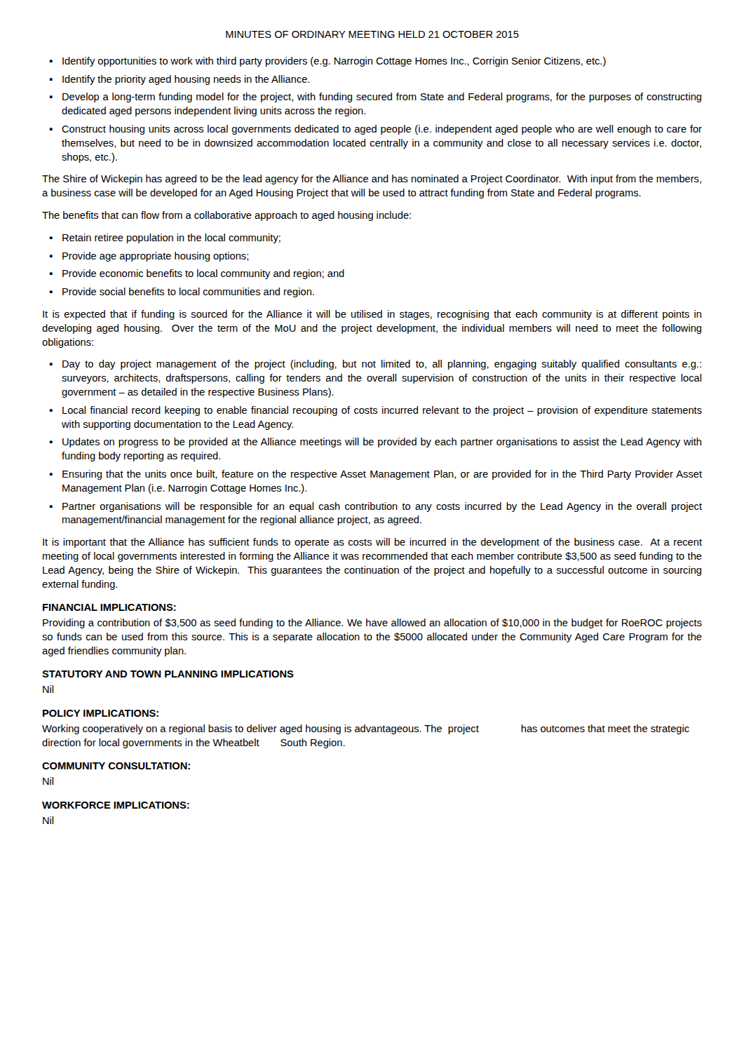MINUTES OF ORDINARY MEETING HELD 21 OCTOBER 2015
Identify opportunities to work with third party providers (e.g. Narrogin Cottage Homes Inc., Corrigin Senior Citizens, etc.)
Identify the priority aged housing needs in the Alliance.
Develop a long-term funding model for the project, with funding secured from State and Federal programs, for the purposes of constructing dedicated aged persons independent living units across the region.
Construct housing units across local governments dedicated to aged people (i.e. independent aged people who are well enough to care for themselves, but need to be in downsized accommodation located centrally in a community and close to all necessary services i.e. doctor, shops, etc.).
The Shire of Wickepin has agreed to be the lead agency for the Alliance and has nominated a Project Coordinator. With input from the members, a business case will be developed for an Aged Housing Project that will be used to attract funding from State and Federal programs.
The benefits that can flow from a collaborative approach to aged housing include:
Retain retiree population in the local community;
Provide age appropriate housing options;
Provide economic benefits to local community and region; and
Provide social benefits to local communities and region.
It is expected that if funding is sourced for the Alliance it will be utilised in stages, recognising that each community is at different points in developing aged housing. Over the term of the MoU and the project development, the individual members will need to meet the following obligations:
Day to day project management of the project (including, but not limited to, all planning, engaging suitably qualified consultants e.g.: surveyors, architects, draftspersons, calling for tenders and the overall supervision of construction of the units in their respective local government – as detailed in the respective Business Plans).
Local financial record keeping to enable financial recouping of costs incurred relevant to the project – provision of expenditure statements with supporting documentation to the Lead Agency.
Updates on progress to be provided at the Alliance meetings will be provided by each partner organisations to assist the Lead Agency with funding body reporting as required.
Ensuring that the units once built, feature on the respective Asset Management Plan, or are provided for in the Third Party Provider Asset Management Plan (i.e. Narrogin Cottage Homes Inc.).
Partner organisations will be responsible for an equal cash contribution to any costs incurred by the Lead Agency in the overall project management/financial management for the regional alliance project, as agreed.
It is important that the Alliance has sufficient funds to operate as costs will be incurred in the development of the business case. At a recent meeting of local governments interested in forming the Alliance it was recommended that each member contribute $3,500 as seed funding to the Lead Agency, being the Shire of Wickepin. This guarantees the continuation of the project and hopefully to a successful outcome in sourcing external funding.
FINANCIAL IMPLICATIONS:
Providing a contribution of $3,500 as seed funding to the Alliance. We have allowed an allocation of $10,000 in the budget for RoeROC projects so funds can be used from this source. This is a separate allocation to the $5000 allocated under the Community Aged Care Program for the aged friendlies community plan.
STATUTORY AND TOWN PLANNING IMPLICATIONS
Nil
POLICY IMPLICATIONS:
Working cooperatively on a regional basis to deliver aged housing is advantageous. The project has outcomes that meet the strategic direction for local governments in the Wheatbelt South Region.
COMMUNITY CONSULTATION:
Nil
WORKFORCE IMPLICATIONS:
Nil